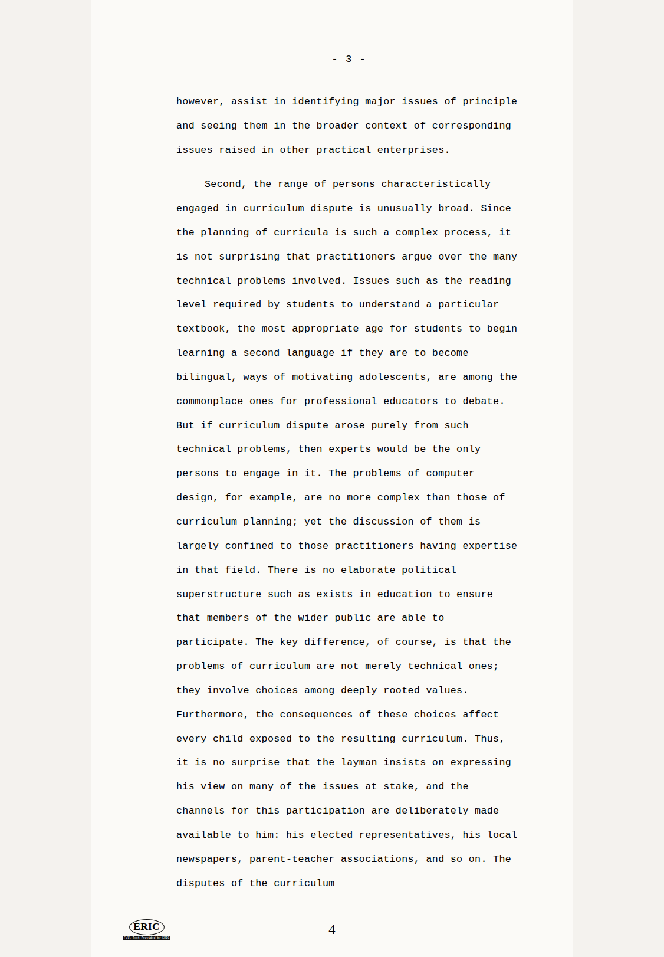- 3 -
however, assist in identifying major issues of principle and seeing them in the broader context of corresponding issues raised in other practical enterprises.
Second, the range of persons characteristically engaged in curriculum dispute is unusually broad. Since the planning of curricula is such a complex process, it is not surprising that practitioners argue over the many technical problems involved. Issues such as the reading level required by students to understand a particular textbook, the most appropriate age for students to begin learning a second language if they are to become bilingual, ways of motivating adolescents, are among the commonplace ones for professional educators to debate. But if curriculum dispute arose purely from such technical problems, then experts would be the only persons to engage in it. The problems of computer design, for example, are no more complex than those of curriculum planning; yet the discussion of them is largely confined to those practitioners having expertise in that field. There is no elaborate political superstructure such as exists in education to ensure that members of the wider public are able to participate. The key difference, of course, is that the problems of curriculum are not merely technical ones; they involve choices among deeply rooted values. Furthermore, the consequences of these choices affect every child exposed to the resulting curriculum. Thus, it is no surprise that the layman insists on expressing his view on many of the issues at stake, and the channels for this participation are deliberately made available to him: his elected representatives, his local newspapers, parent-teacher associations, and so on. The disputes of the curriculum
4
ERIC Full Text Provided by ERIC